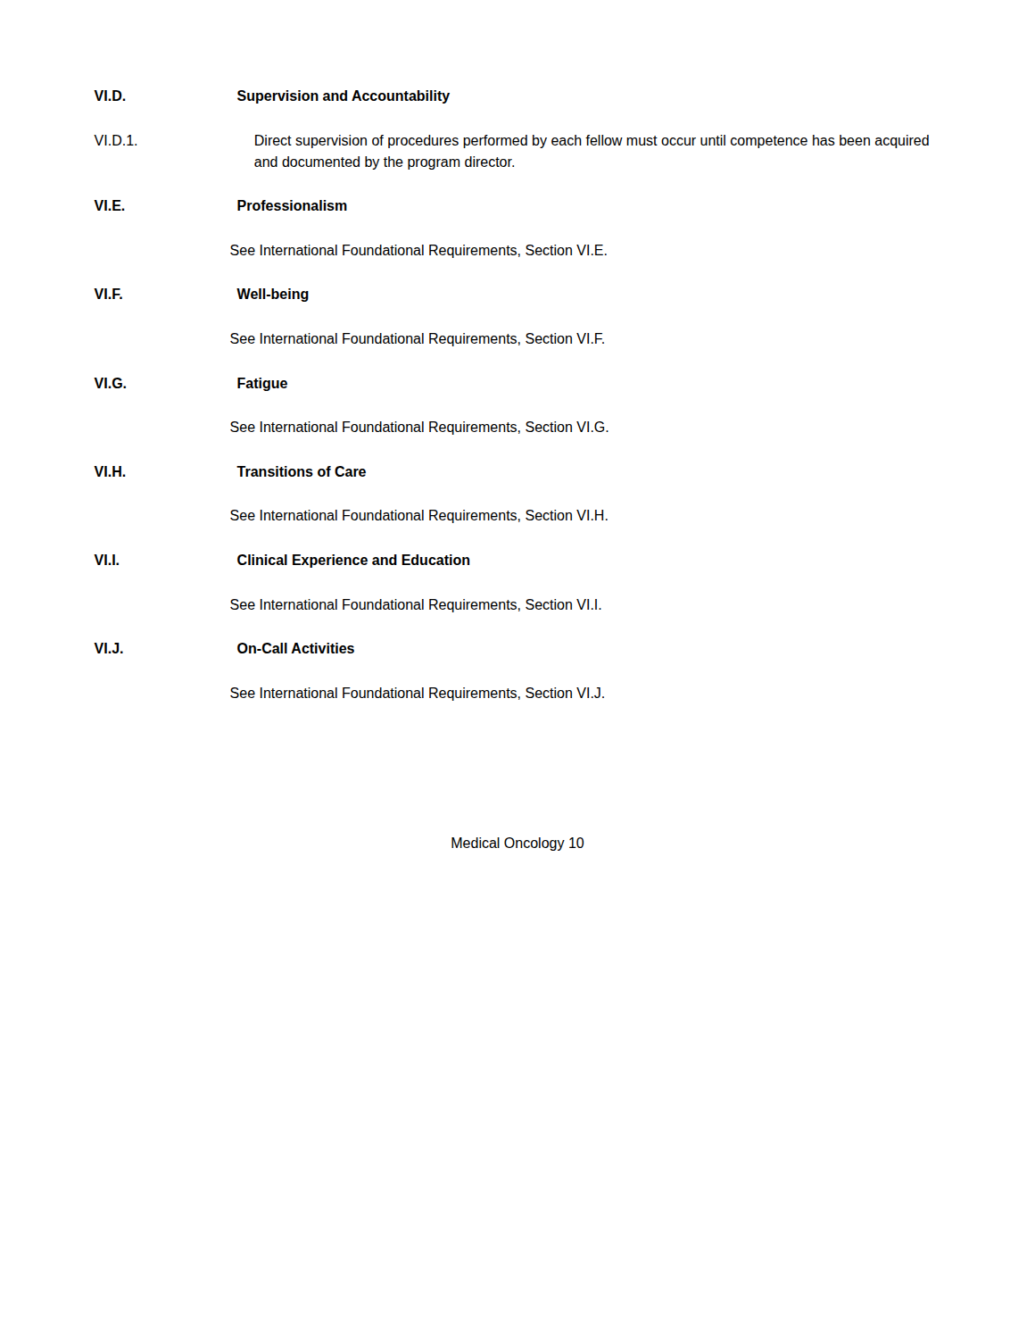VI.D.
Supervision and Accountability
VI.D.1.
Direct supervision of procedures performed by each fellow must occur until competence has been acquired and documented by the program director.
VI.E.
Professionalism
See International Foundational Requirements, Section VI.E.
VI.F.
Well-being
See International Foundational Requirements, Section VI.F.
VI.G.
Fatigue
See International Foundational Requirements, Section VI.G.
VI.H.
Transitions of Care
See International Foundational Requirements, Section VI.H.
VI.I.
Clinical Experience and Education
See International Foundational Requirements, Section VI.I.
VI.J.
On-Call Activities
See International Foundational Requirements, Section VI.J.
Medical Oncology 10